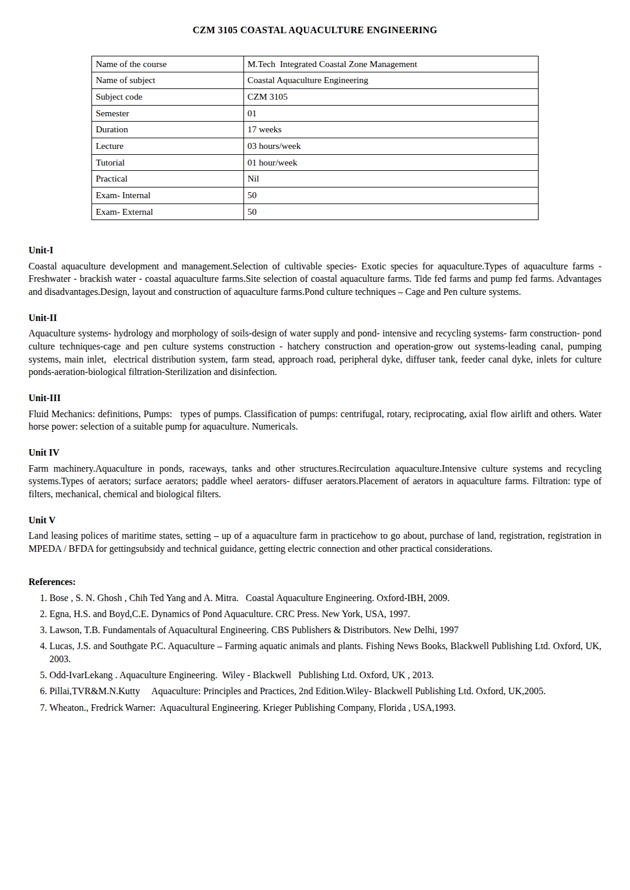CZM 3105 COASTAL AQUACULTURE ENGINEERING
| Name of the course | M.Tech Integrated Coastal Zone Management |
| Name of subject | Coastal Aquaculture Engineering |
| Subject code | CZM 3105 |
| Semester | 01 |
| Duration | 17 weeks |
| Lecture | 03 hours/week |
| Tutorial | 01 hour/week |
| Practical | Nil |
| Exam- Internal | 50 |
| Exam- External | 50 |
Unit-I
Coastal aquaculture development and management.Selection of cultivable species- Exotic species for aquaculture.Types of aquaculture farms - Freshwater - brackish water - coastal aquaculture farms.Site selection of coastal aquaculture farms. Tide fed farms and pump fed farms. Advantages and disadvantages.Design, layout and construction of aquaculture farms.Pond culture techniques – Cage and Pen culture systems.
Unit-II
Aquaculture systems- hydrology and morphology of soils-design of water supply and pond- intensive and recycling systems- farm construction- pond culture techniques-cage and pen culture systems construction - hatchery construction and operation-grow out systems-leading canal, pumping systems, main inlet, electrical distribution system, farm stead, approach road, peripheral dyke, diffuser tank, feeder canal dyke, inlets for culture ponds-aeration-biological filtration-Sterilization and disinfection.
Unit-III
Fluid Mechanics: definitions, Pumps: types of pumps. Classification of pumps: centrifugal, rotary, reciprocating, axial flow airlift and others. Water horse power: selection of a suitable pump for aquaculture. Numericals.
Unit IV
Farm machinery.Aquaculture in ponds, raceways, tanks and other structures.Recirculation aquaculture.Intensive culture systems and recycling systems.Types of aerators; surface aerators; paddle wheel aerators- diffuser aerators.Placement of aerators in aquaculture farms. Filtration: type of filters, mechanical, chemical and biological filters.
Unit V
Land leasing polices of maritime states, setting – up of a aquaculture farm in practicehow to go about, purchase of land, registration, registration in MPEDA / BFDA for gettingsubsidy and technical guidance, getting electric connection and other practical considerations.
References:
Bose , S. N. Ghosh , Chih Ted Yang and A. Mitra. Coastal Aquaculture Engineering. Oxford-IBH, 2009.
Egna, H.S. and Boyd,C.E. Dynamics of Pond Aquaculture. CRC Press. New York, USA, 1997.
Lawson, T.B. Fundamentals of Aquacultural Engineering. CBS Publishers & Distributors. New Delhi, 1997
Lucas, J.S. and Southgate P.C. Aquaculture – Farming aquatic animals and plants. Fishing News Books, Blackwell Publishing Ltd. Oxford, UK, 2003.
Odd-IvarLekang . Aquaculture Engineering. Wiley - Blackwell Publishing Ltd. Oxford, UK , 2013.
Pillai,TVR&M.N.Kutty Aquaculture: Principles and Practices, 2nd Edition.Wiley- Blackwell Publishing Ltd. Oxford, UK,2005.
Wheaton., Fredrick Warner: Aquacultural Engineering. Krieger Publishing Company, Florida , USA,1993.